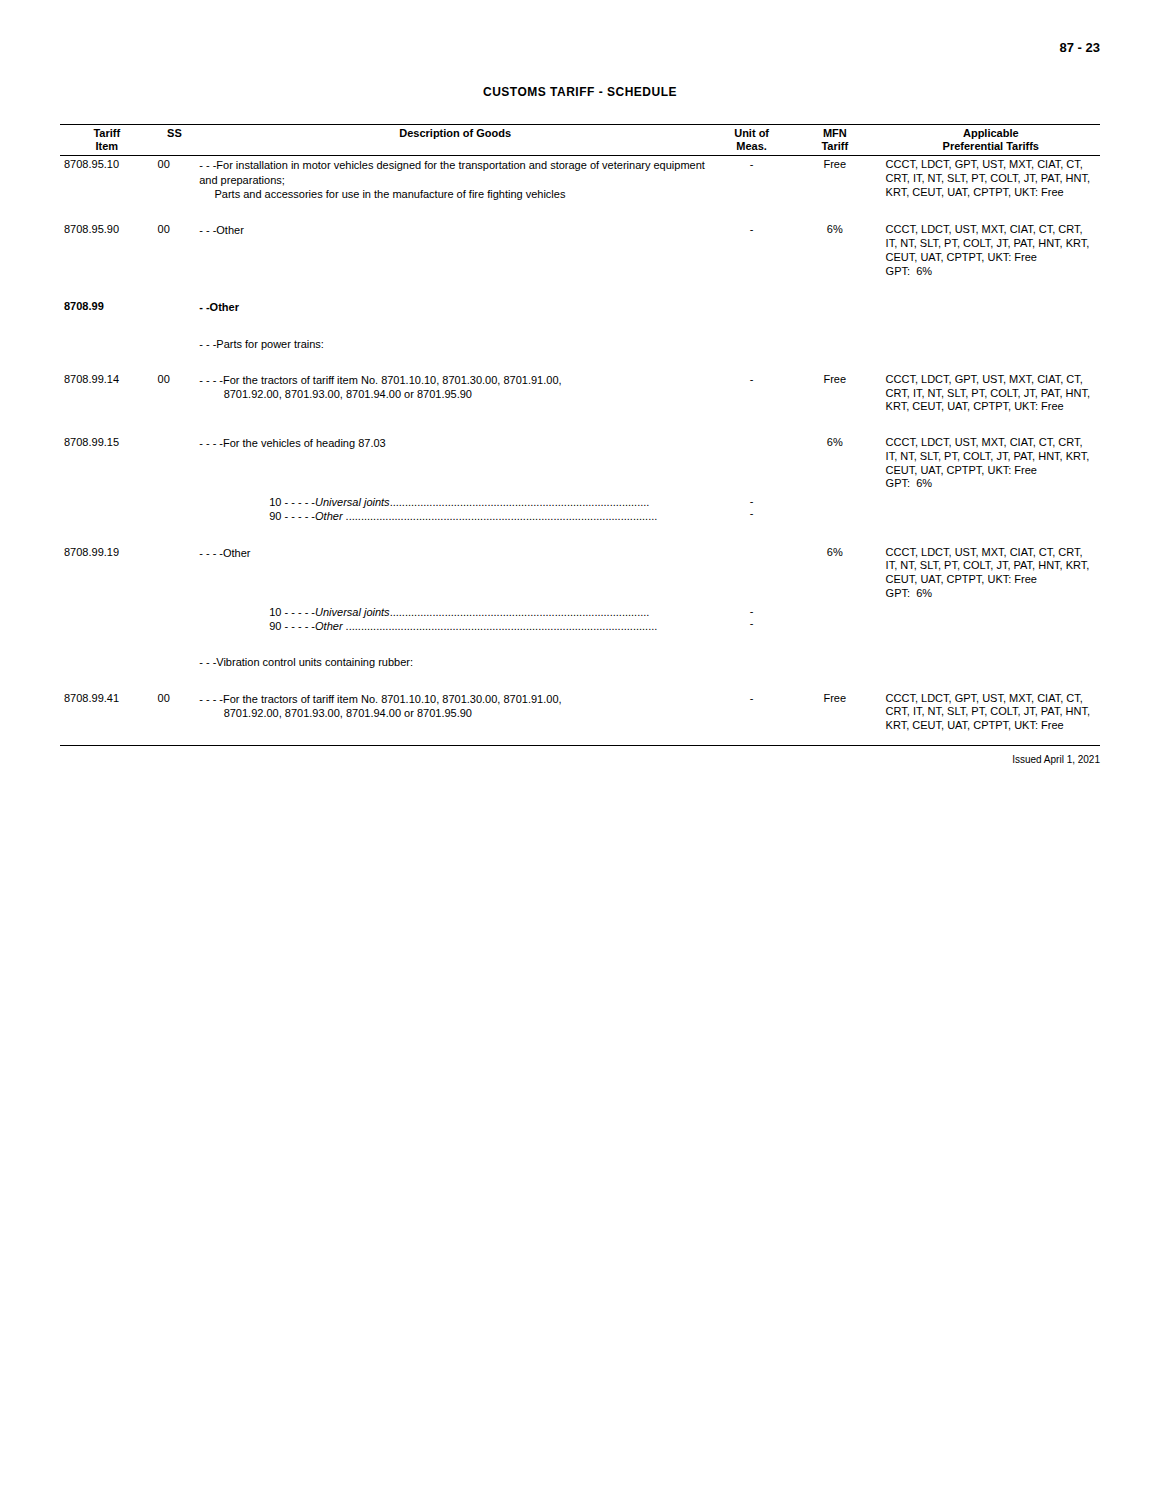87 - 23
CUSTOMS TARIFF - SCHEDULE
| Tariff Item | SS | Description of Goods | Unit of Meas. | MFN Tariff | Applicable Preferential Tariffs |
| --- | --- | --- | --- | --- | --- |
| 8708.95.10 | 00 | - - -For installation in motor vehicles designed for the transportation and storage of veterinary equipment and preparations; Parts and accessories for use in the manufacture of fire fighting vehicles | - | Free | CCCT, LDCT, GPT, UST, MXT, CIAT, CT, CRT, IT, NT, SLT, PT, COLT, JT, PAT, HNT, KRT, CEUT, UAT, CPTPT, UKT: Free |
| 8708.95.90 | 00 | - - -Other | - | 6% | CCCT, LDCT, UST, MXT, CIAT, CT, CRT, IT, NT, SLT, PT, COLT, JT, PAT, HNT, KRT, CEUT, UAT, CPTPT, UKT: Free GPT: 6% |
| 8708.99 | | - -Other | | | |
| | | - - -Parts for power trains: | | | |
| 8708.99.14 | 00 | - - - -For the tractors of tariff item No. 8701.10.10, 8701.30.00, 8701.91.00, 8701.92.00, 8701.93.00, 8701.94.00 or 8701.95.90 | - | Free | CCCT, LDCT, GPT, UST, MXT, CIAT, CT, CRT, IT, NT, SLT, PT, COLT, JT, PAT, HNT, KRT, CEUT, UAT, CPTPT, UKT: Free |
| 8708.99.15 | | - - - -For the vehicles of heading 87.03 | | 6% | CCCT, LDCT, UST, MXT, CIAT, CT, CRT, IT, NT, SLT, PT, COLT, JT, PAT, HNT, KRT, CEUT, UAT, CPTPT, UKT: Free GPT: 6% |
| | | 10 - - - - - Universal joints ..................................................................................... 90 - - - - - Other ...................................................................................................... | - - | | |
| 8708.99.19 | | - - - -Other | | 6% | CCCT, LDCT, UST, MXT, CIAT, CT, CRT, IT, NT, SLT, PT, COLT, JT, PAT, HNT, KRT, CEUT, UAT, CPTPT, UKT: Free GPT: 6% |
| | | 10 - - - - - Universal joints ..................................................................................... 90 - - - - - Other ...................................................................................................... | - - | | |
| | | - - -Vibration control units containing rubber: | | | |
| 8708.99.41 | 00 | - - - -For the tractors of tariff item No. 8701.10.10, 8701.30.00, 8701.91.00, 8701.92.00, 8701.93.00, 8701.94.00 or 8701.95.90 | - | Free | CCCT, LDCT, GPT, UST, MXT, CIAT, CT, CRT, IT, NT, SLT, PT, COLT, JT, PAT, HNT, KRT, CEUT, UAT, CPTPT, UKT: Free |
Issued April 1, 2021